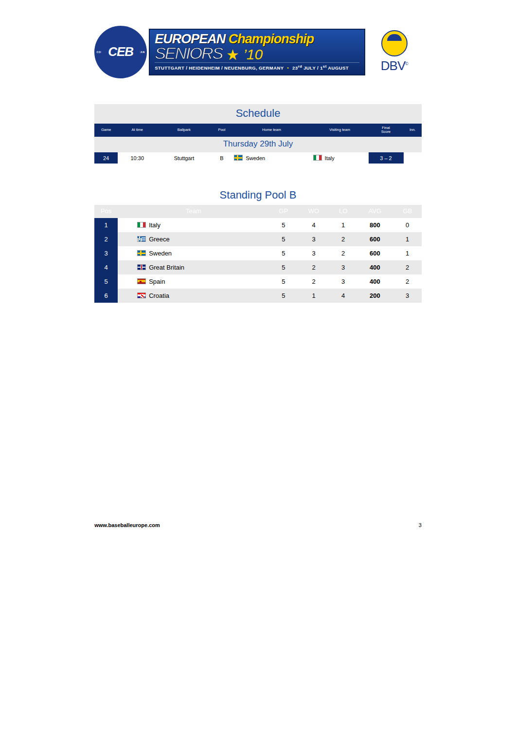CEB
EUROPEAN Championship
SENIORS ★ ’10
STUTTGART / HEIDENHEIM / NEUENBURG, GERMANY • 23rd JULY / 1st AUGUST
DBV©
| Schedule |
| Game | At time | Ballpark | Pool | Home team | Visiting team | Final Score | Inn. |
| Thursday 29th July |
| 24 | 10:30 | Stuttgart | B | Sweden | Italy | 3 – 2 | |
| Standing Pool B |
| Pos | Team | GP | WO | LO | AVG | GB |
| 1 | Italy | 5 | 4 | 1 | 800 | 0 |
| 2 | Greece | 5 | 3 | 2 | 600 | 1 |
| 3 | Sweden | 5 | 3 | 2 | 600 | 1 |
| 4 | Great Britain | 5 | 2 | 3 | 400 | 2 |
| 5 | Spain | 5 | 2 | 3 | 400 | 2 |
| 6 | Croatia | 5 | 1 | 4 | 200 | 3 |
www.baseballeurope.com
3